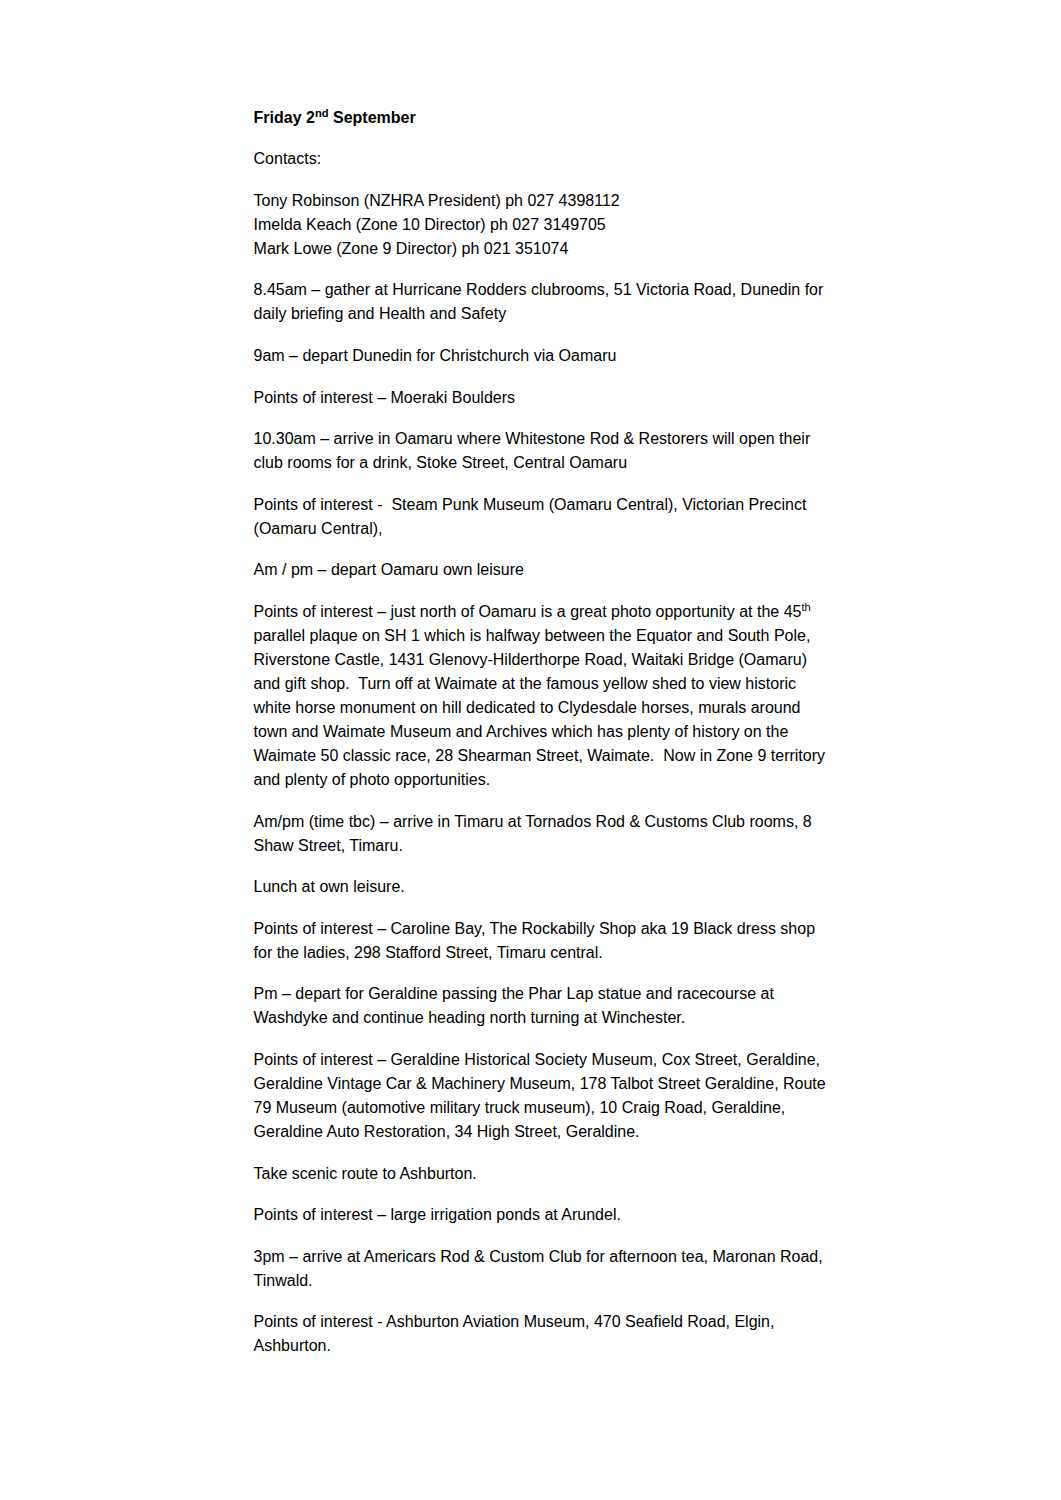Friday 2nd September
Contacts:
Tony Robinson (NZHRA President) ph 027 4398112
Imelda Keach (Zone 10 Director) ph 027 3149705
Mark Lowe (Zone 9 Director) ph 021 351074
8.45am – gather at Hurricane Rodders clubrooms, 51 Victoria Road, Dunedin for daily briefing and Health and Safety
9am – depart Dunedin for Christchurch via Oamaru
Points of interest – Moeraki Boulders
10.30am – arrive in Oamaru where Whitestone Rod & Restorers will open their club rooms for a drink, Stoke Street, Central Oamaru
Points of interest - Steam Punk Museum (Oamaru Central), Victorian Precinct (Oamaru Central),
Am / pm – depart Oamaru own leisure
Points of interest – just north of Oamaru is a great photo opportunity at the 45th parallel plaque on SH 1 which is halfway between the Equator and South Pole, Riverstone Castle, 1431 Glenovy-Hilderthorpe Road, Waitaki Bridge (Oamaru) and gift shop. Turn off at Waimate at the famous yellow shed to view historic white horse monument on hill dedicated to Clydesdale horses, murals around town and Waimate Museum and Archives which has plenty of history on the Waimate 50 classic race, 28 Shearman Street, Waimate. Now in Zone 9 territory and plenty of photo opportunities.
Am/pm (time tbc) – arrive in Timaru at Tornados Rod & Customs Club rooms, 8 Shaw Street, Timaru.
Lunch at own leisure.
Points of interest – Caroline Bay, The Rockabilly Shop aka 19 Black dress shop for the ladies, 298 Stafford Street, Timaru central.
Pm – depart for Geraldine passing the Phar Lap statue and racecourse at Washdyke and continue heading north turning at Winchester.
Points of interest – Geraldine Historical Society Museum, Cox Street, Geraldine, Geraldine Vintage Car & Machinery Museum, 178 Talbot Street Geraldine, Route 79 Museum (automotive military truck museum), 10 Craig Road, Geraldine, Geraldine Auto Restoration, 34 High Street, Geraldine.
Take scenic route to Ashburton.
Points of interest – large irrigation ponds at Arundel.
3pm – arrive at Americars Rod & Custom Club for afternoon tea, Maronan Road, Tinwald.
Points of interest - Ashburton Aviation Museum, 470 Seafield Road, Elgin, Ashburton.